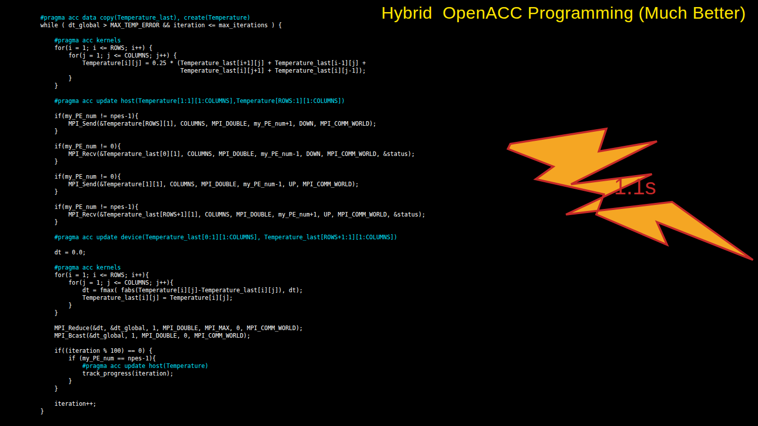Hybrid OpenACC Programming (Much Better)
#pragma acc data copy(Temperature_last), create(Temperature)
while ( dt_global > MAX_TEMP_ERROR && iteration <= max_iterations ) {

    #pragma acc kernels
    for(i = 1; i <= ROWS; i++) {
        for(j = 1; j <= COLUMNS; j++) {
            Temperature[i][j] = 0.25 * (Temperature_last[i+1][j] + Temperature_last[i-1][j] +
                                        Temperature_last[i][j+1] + Temperature_last[i][j-1]);
        }
    }

    #pragma acc update host(Temperature[1:1][1:COLUMNS],Temperature[ROWS:1][1:COLUMNS])

    if(my_PE_num != npes-1){
        MPI_Send(&Temperature[ROWS][1], COLUMNS, MPI_DOUBLE, my_PE_num+1, DOWN, MPI_COMM_WORLD);
    }

    if(my_PE_num != 0){
        MPI_Recv(&Temperature_last[0][1], COLUMNS, MPI_DOUBLE, my_PE_num-1, DOWN, MPI_COMM_WORLD, &status);
    }

    if(my_PE_num != 0){
        MPI_Send(&Temperature[1][1], COLUMNS, MPI_DOUBLE, my_PE_num-1, UP, MPI_COMM_WORLD);
    }

    if(my_PE_num != npes-1){
        MPI_Recv(&Temperature_last[ROWS+1][1], COLUMNS, MPI_DOUBLE, my_PE_num+1, UP, MPI_COMM_WORLD, &status);
    }

    #pragma acc update device(Temperature_last[0:1][1:COLUMNS], Temperature_last[ROWS+1:1][1:COLUMNS])

    dt = 0.0;

    #pragma acc kernels
    for(i = 1; i <= ROWS; i++){
        for(j = 1; j <= COLUMNS; j++){
            dt = fmax( fabs(Temperature[i][j]-Temperature_last[i][j]), dt);
            Temperature_last[i][j] = Temperature[i][j];
        }
    }

    MPI_Reduce(&dt, &dt_global, 1, MPI_DOUBLE, MPI_MAX, 0, MPI_COMM_WORLD);
    MPI_Bcast(&dt_global, 1, MPI_DOUBLE, 0, MPI_COMM_WORLD);

    if((iteration % 100) == 0) {
        if (my_PE_num == npes-1){
            #pragma acc update host(Temperature)
            track_progress(iteration);
        }
    }

    iteration++;
}
1.1s